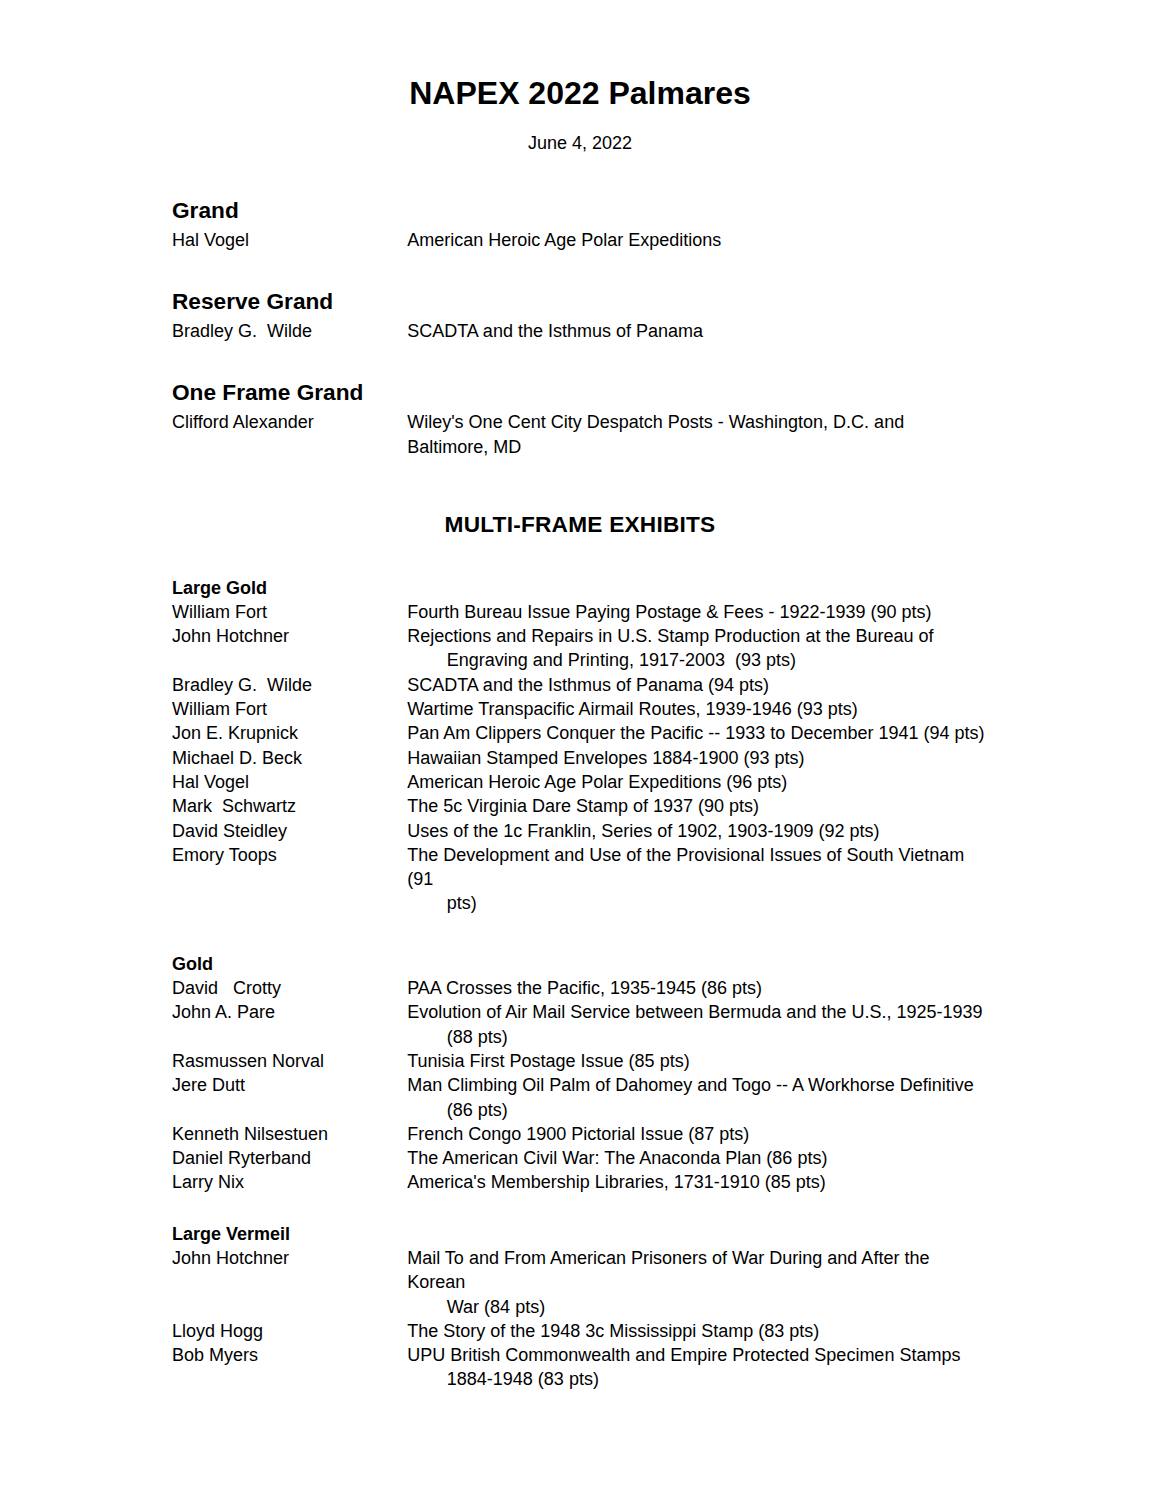NAPEX 2022 Palmares
June 4, 2022
Grand
| Hal Vogel | American Heroic Age Polar Expeditions |
Reserve Grand
| Bradley G. Wilde | SCADTA and the Isthmus of Panama |
One Frame Grand
| Clifford Alexander | Wiley's One Cent City Despatch Posts - Washington, D.C. and Baltimore, MD |
MULTI-FRAME EXHIBITS
Large Gold
| William Fort | Fourth Bureau Issue Paying Postage & Fees - 1922-1939 (90 pts) |
| John Hotchner | Rejections and Repairs in U.S. Stamp Production at the Bureau of Engraving and Printing, 1917-2003 (93 pts) |
| Bradley G. Wilde | SCADTA and the Isthmus of Panama (94 pts) |
| William Fort | Wartime Transpacific Airmail Routes, 1939-1946 (93 pts) |
| Jon E. Krupnick | Pan Am Clippers Conquer the Pacific -- 1933 to December 1941 (94 pts) |
| Michael D. Beck | Hawaiian Stamped Envelopes 1884-1900 (93 pts) |
| Hal Vogel | American Heroic Age Polar Expeditions (96 pts) |
| Mark Schwartz | The 5c Virginia Dare Stamp of 1937 (90 pts) |
| David Steidley | Uses of the 1c Franklin, Series of 1902, 1903-1909 (92 pts) |
| Emory Toops | The Development and Use of the Provisional Issues of South Vietnam (91 pts) |
Gold
| David Crotty | PAA Crosses the Pacific, 1935-1945 (86 pts) |
| John A. Pare | Evolution of Air Mail Service between Bermuda and the U.S., 1925-1939 (88 pts) |
| Rasmussen Norval | Tunisia First Postage Issue (85 pts) |
| Jere Dutt | Man Climbing Oil Palm of Dahomey and Togo -- A Workhorse Definitive (86 pts) |
| Kenneth Nilsestuen | French Congo 1900 Pictorial Issue (87 pts) |
| Daniel Ryterband | The American Civil War: The Anaconda Plan (86 pts) |
| Larry Nix | America's Membership Libraries, 1731-1910 (85 pts) |
Large Vermeil
| John Hotchner | Mail To and From American Prisoners of War During and After the Korean War (84 pts) |
| Lloyd Hogg | The Story of the 1948 3c Mississippi Stamp (83 pts) |
| Bob Myers | UPU British Commonwealth and Empire Protected Specimen Stamps 1884-1948 (83 pts) |